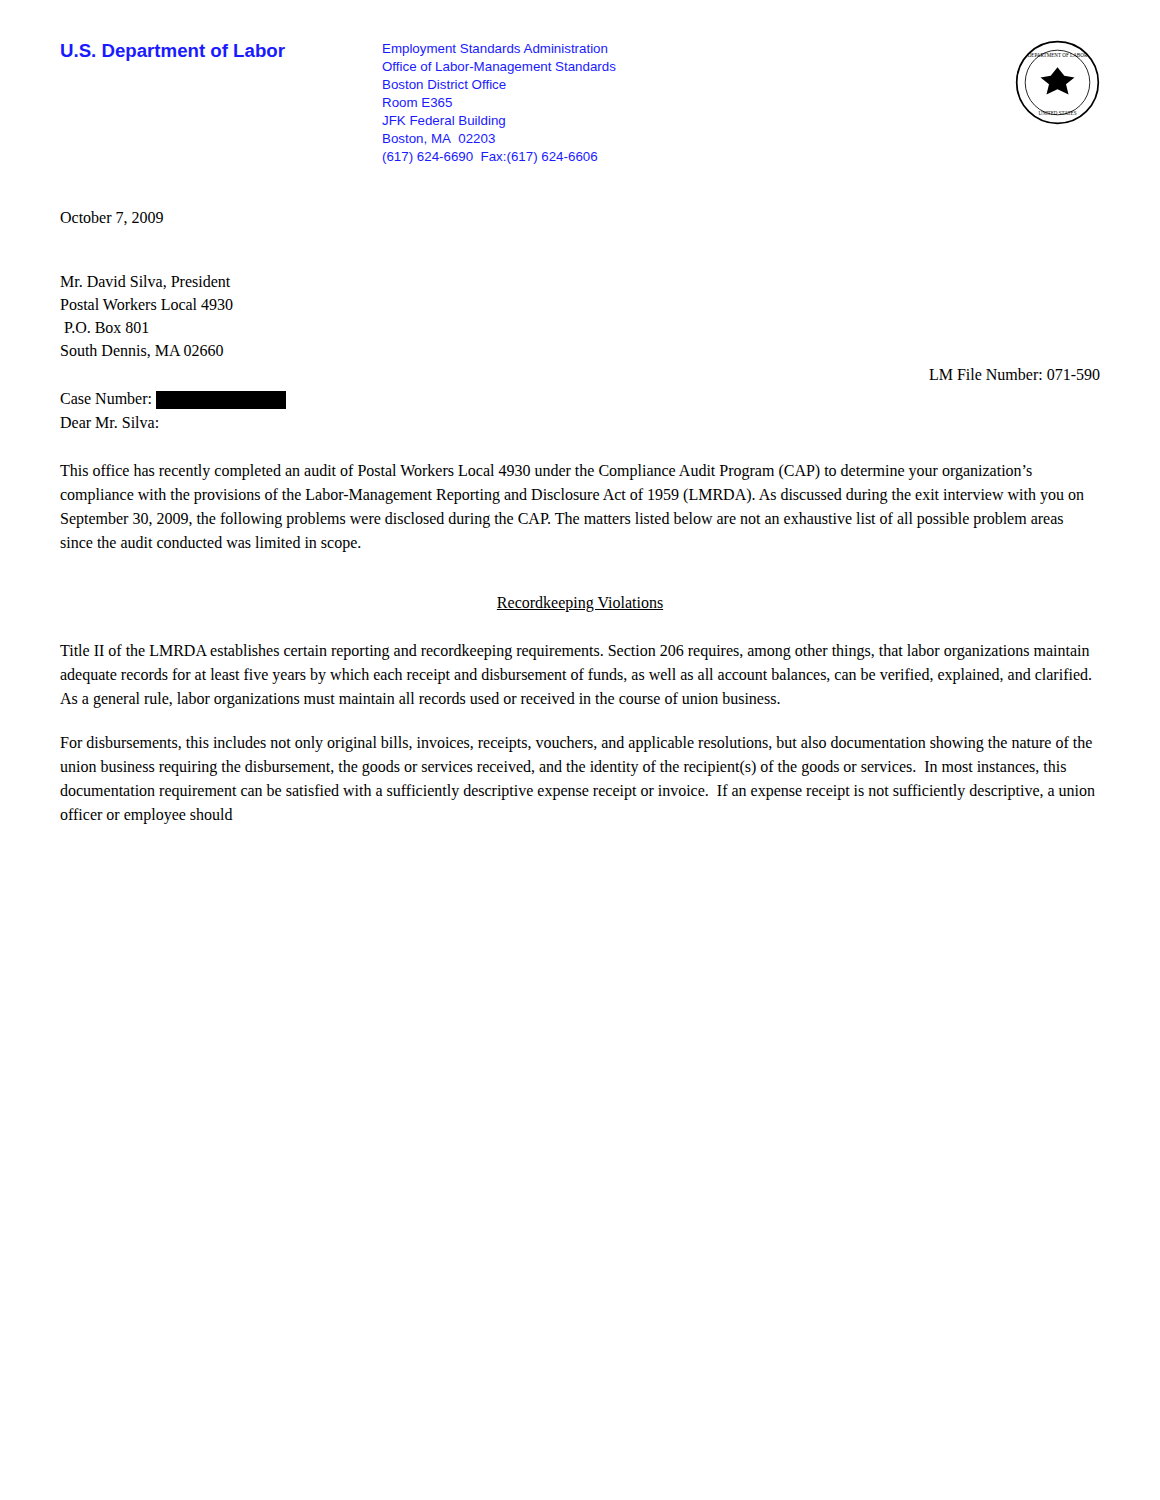U.S. Department of Labor
Employment Standards Administration
Office of Labor-Management Standards
Boston District Office
Room E365
JFK Federal Building
Boston, MA 02203
(617) 624-6690 Fax:(617) 624-6606
October 7, 2009
Mr. David Silva, President
Postal Workers Local 4930
P.O. Box 801
South Dennis, MA 02660
LM File Number: 071-590
Case Number:
Dear Mr. Silva:
This office has recently completed an audit of Postal Workers Local 4930 under the Compliance Audit Program (CAP) to determine your organization’s compliance with the provisions of the Labor-Management Reporting and Disclosure Act of 1959 (LMRDA). As discussed during the exit interview with you on September 30, 2009, the following problems were disclosed during the CAP. The matters listed below are not an exhaustive list of all possible problem areas since the audit conducted was limited in scope.
Recordkeeping Violations
Title II of the LMRDA establishes certain reporting and recordkeeping requirements. Section 206 requires, among other things, that labor organizations maintain adequate records for at least five years by which each receipt and disbursement of funds, as well as all account balances, can be verified, explained, and clarified. As a general rule, labor organizations must maintain all records used or received in the course of union business.
For disbursements, this includes not only original bills, invoices, receipts, vouchers, and applicable resolutions, but also documentation showing the nature of the union business requiring the disbursement, the goods or services received, and the identity of the recipient(s) of the goods or services. In most instances, this documentation requirement can be satisfied with a sufficiently descriptive expense receipt or invoice. If an expense receipt is not sufficiently descriptive, a union officer or employee should